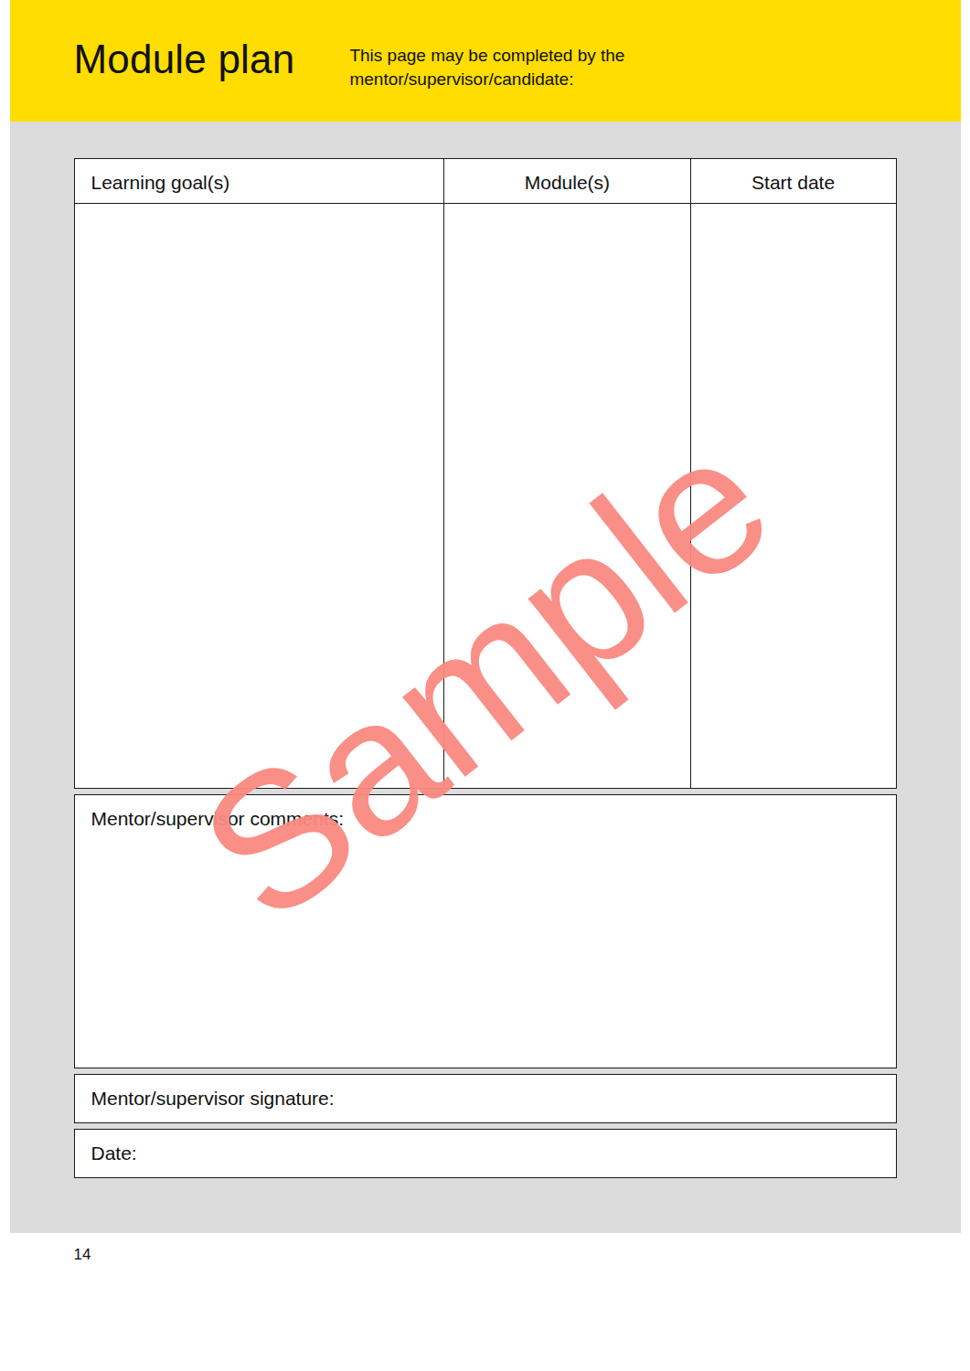Module plan
This page may be completed by the mentor/supervisor/candidate:
Sample
| Learning goal(s) | Module(s) | Start date |
| --- | --- | --- |
Mentor/supervisor comments:
Mentor/supervisor signature:
Date:
14